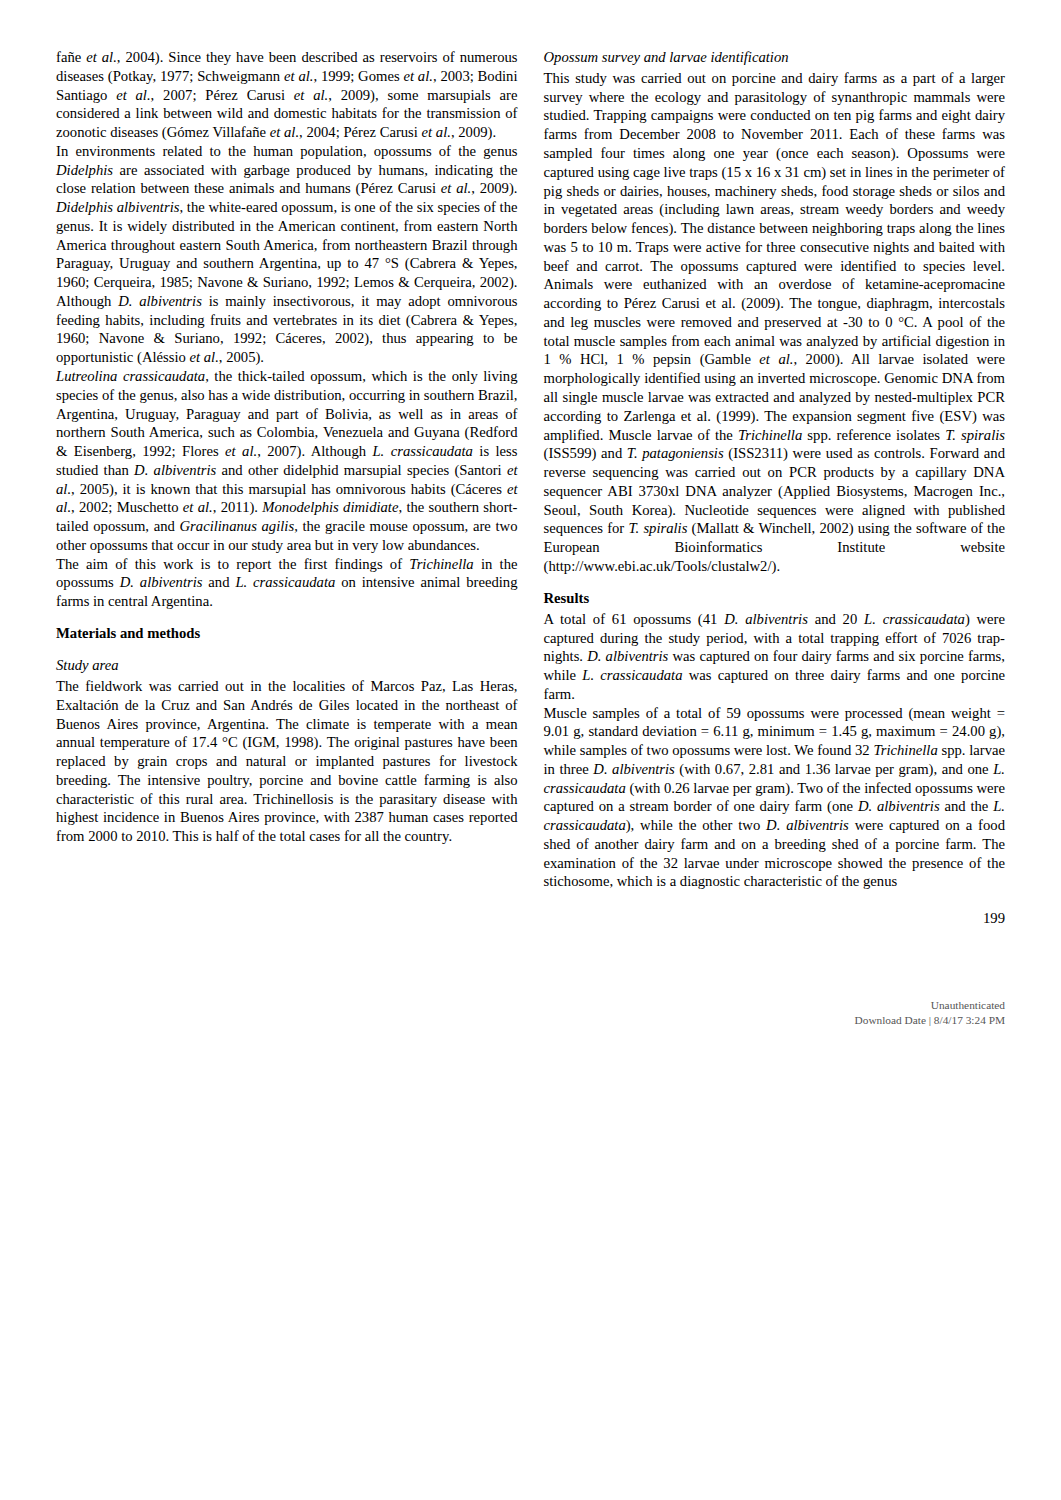fañe et al., 2004). Since they have been described as reservoirs of numerous diseases (Potkay, 1977; Schweigmann et al., 1999; Gomes et al., 2003; Bodini Santiago et al., 2007; Pérez Carusi et al., 2009), some marsupials are considered a link between wild and domestic habitats for the transmission of zoonotic diseases (Gómez Villafañe et al., 2004; Pérez Carusi et al., 2009).
In environments related to the human population, opossums of the genus Didelphis are associated with garbage produced by humans, indicating the close relation between these animals and humans (Pérez Carusi et al., 2009). Didelphis albiventris, the white-eared opossum, is one of the six species of the genus. It is widely distributed in the American continent, from eastern North America throughout eastern South America, from northeastern Brazil through Paraguay, Uruguay and southern Argentina, up to 47 °S (Cabrera & Yepes, 1960; Cerqueira, 1985; Navone & Suriano, 1992; Lemos & Cerqueira, 2002). Although D. albiventris is mainly insectivorous, it may adopt omnivorous feeding habits, including fruits and vertebrates in its diet (Cabrera & Yepes, 1960; Navone & Suriano, 1992; Cáceres, 2002), thus appearing to be opportunistic (Aléssio et al., 2005).
Lutreolina crassicaudata, the thick-tailed opossum, which is the only living species of the genus, also has a wide distribution, occurring in southern Brazil, Argentina, Uruguay, Paraguay and part of Bolivia, as well as in areas of northern South America, such as Colombia, Venezuela and Guyana (Redford & Eisenberg, 1992; Flores et al., 2007). Although L. crassicaudata is less studied than D. albiventris and other didelphid marsupial species (Santori et al., 2005), it is known that this marsupial has omnivorous habits (Cáceres et al., 2002; Muschetto et al., 2011). Monodelphis dimidiate, the southern short-tailed opossum, and Gracilinanus agilis, the gracile mouse opossum, are two other opossums that occur in our study area but in very low abundances.
The aim of this work is to report the first findings of Trichinella in the opossums D. albiventris and L. crassicaudata on intensive animal breeding farms in central Argentina.
Materials and methods
Study area
The fieldwork was carried out in the localities of Marcos Paz, Las Heras, Exaltación de la Cruz and San Andrés de Giles located in the northeast of Buenos Aires province, Argentina. The climate is temperate with a mean annual temperature of 17.4 °C (IGM, 1998). The original pastures have been replaced by grain crops and natural or implanted pastures for livestock breeding. The intensive poultry, porcine and bovine cattle farming is also characteristic of this rural area. Trichinellosis is the parasitary disease with highest incidence in Buenos Aires province, with 2387 human cases reported from 2000 to 2010. This is half of the total cases for all the country.
Opossum survey and larvae identification
This study was carried out on porcine and dairy farms as a part of a larger survey where the ecology and parasitology of synanthropic mammals were studied. Trapping campaigns were conducted on ten pig farms and eight dairy farms from December 2008 to November 2011. Each of these farms was sampled four times along one year (once each season). Opossums were captured using cage live traps (15 x 16 x 31 cm) set in lines in the perimeter of pig sheds or dairies, houses, machinery sheds, food storage sheds or silos and in vegetated areas (including lawn areas, stream weedy borders and weedy borders below fences). The distance between neighboring traps along the lines was 5 to 10 m. Traps were active for three consecutive nights and baited with beef and carrot. The opossums captured were identified to species level. Animals were euthanized with an overdose of ketamine-acepromacine according to Pérez Carusi et al. (2009). The tongue, diaphragm, intercostals and leg muscles were removed and preserved at -30 to 0 °C. A pool of the total muscle samples from each animal was analyzed by artificial digestion in 1 % HCl, 1 % pepsin (Gamble et al., 2000). All larvae isolated were morphologically identified using an inverted microscope. Genomic DNA from all single muscle larvae was extracted and analyzed by nested-multiplex PCR according to Zarlenga et al. (1999). The expansion segment five (ESV) was amplified. Muscle larvae of the Trichinella spp. reference isolates T. spiralis (ISS599) and T. patagoniensis (ISS2311) were used as controls. Forward and reverse sequencing was carried out on PCR products by a capillary DNA sequencer ABI 3730xl DNA analyzer (Applied Biosystems, Macrogen Inc., Seoul, South Korea). Nucleotide sequences were aligned with published sequences for T. spiralis (Mallatt & Winchell, 2002) using the software of the European Bioinformatics Institute website (http://www.ebi.ac.uk/Tools/clustalw2/).
Results
A total of 61 opossums (41 D. albiventris and 20 L. crassicaudata) were captured during the study period, with a total trapping effort of 7026 trap-nights. D. albiventris was captured on four dairy farms and six porcine farms, while L. crassicaudata was captured on three dairy farms and one porcine farm.
Muscle samples of a total of 59 opossums were processed (mean weight = 9.01 g, standard deviation = 6.11 g, minimum = 1.45 g, maximum = 24.00 g), while samples of two opossums were lost. We found 32 Trichinella spp. larvae in three D. albiventris (with 0.67, 2.81 and 1.36 larvae per gram), and one L. crassicaudata (with 0.26 larvae per gram). Two of the infected opossums were captured on a stream border of one dairy farm (one D. albiventris and the L. crassicaudata), while the other two D. albiventris were captured on a food shed of another dairy farm and on a breeding shed of a porcine farm. The examination of the 32 larvae under microscope showed the presence of the stichosome, which is a diagnostic characteristic of the genus
199
Unauthenticated
Download Date | 8/4/17 3:24 PM